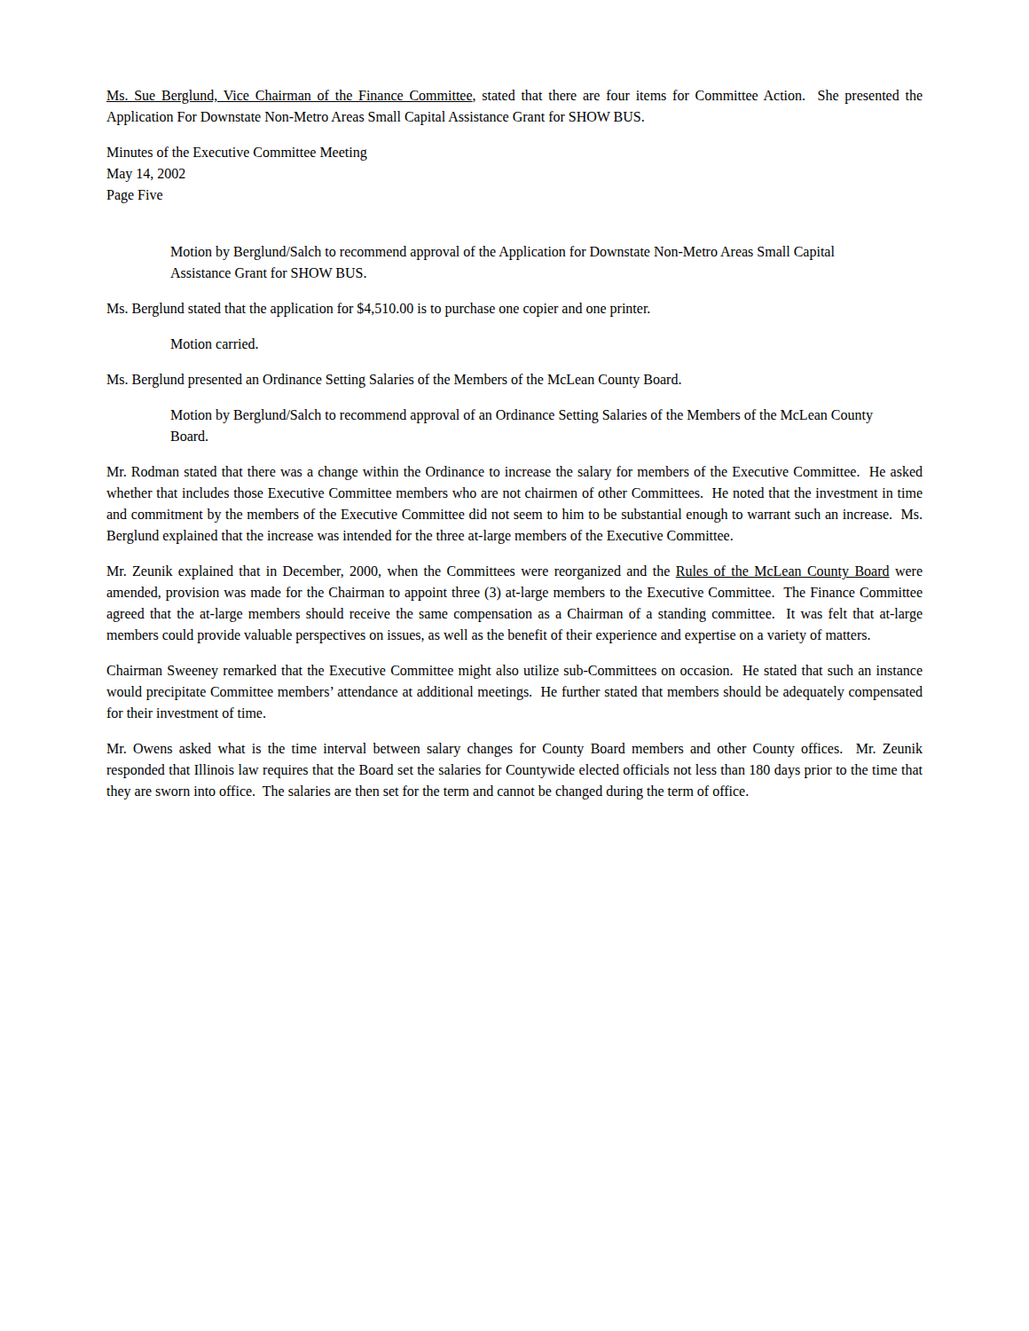Ms. Sue Berglund, Vice Chairman of the Finance Committee, stated that there are four items for Committee Action. She presented the Application For Downstate Non-Metro Areas Small Capital Assistance Grant for SHOW BUS.
Minutes of the Executive Committee Meeting
May 14, 2002
Page Five
Motion by Berglund/Salch to recommend approval of the Application for Downstate Non-Metro Areas Small Capital Assistance Grant for SHOW BUS.
Ms. Berglund stated that the application for $4,510.00 is to purchase one copier and one printer.
Motion carried.
Ms. Berglund presented an Ordinance Setting Salaries of the Members of the McLean County Board.
Motion by Berglund/Salch to recommend approval of an Ordinance Setting Salaries of the Members of the McLean County Board.
Mr. Rodman stated that there was a change within the Ordinance to increase the salary for members of the Executive Committee. He asked whether that includes those Executive Committee members who are not chairmen of other Committees. He noted that the investment in time and commitment by the members of the Executive Committee did not seem to him to be substantial enough to warrant such an increase. Ms. Berglund explained that the increase was intended for the three at-large members of the Executive Committee.
Mr. Zeunik explained that in December, 2000, when the Committees were reorganized and the Rules of the McLean County Board were amended, provision was made for the Chairman to appoint three (3) at-large members to the Executive Committee. The Finance Committee agreed that the at-large members should receive the same compensation as a Chairman of a standing committee. It was felt that at-large members could provide valuable perspectives on issues, as well as the benefit of their experience and expertise on a variety of matters.
Chairman Sweeney remarked that the Executive Committee might also utilize sub-Committees on occasion. He stated that such an instance would precipitate Committee members’ attendance at additional meetings. He further stated that members should be adequately compensated for their investment of time.
Mr. Owens asked what is the time interval between salary changes for County Board members and other County offices. Mr. Zeunik responded that Illinois law requires that the Board set the salaries for Countywide elected officials not less than 180 days prior to the time that they are sworn into office. The salaries are then set for the term and cannot be changed during the term of office.